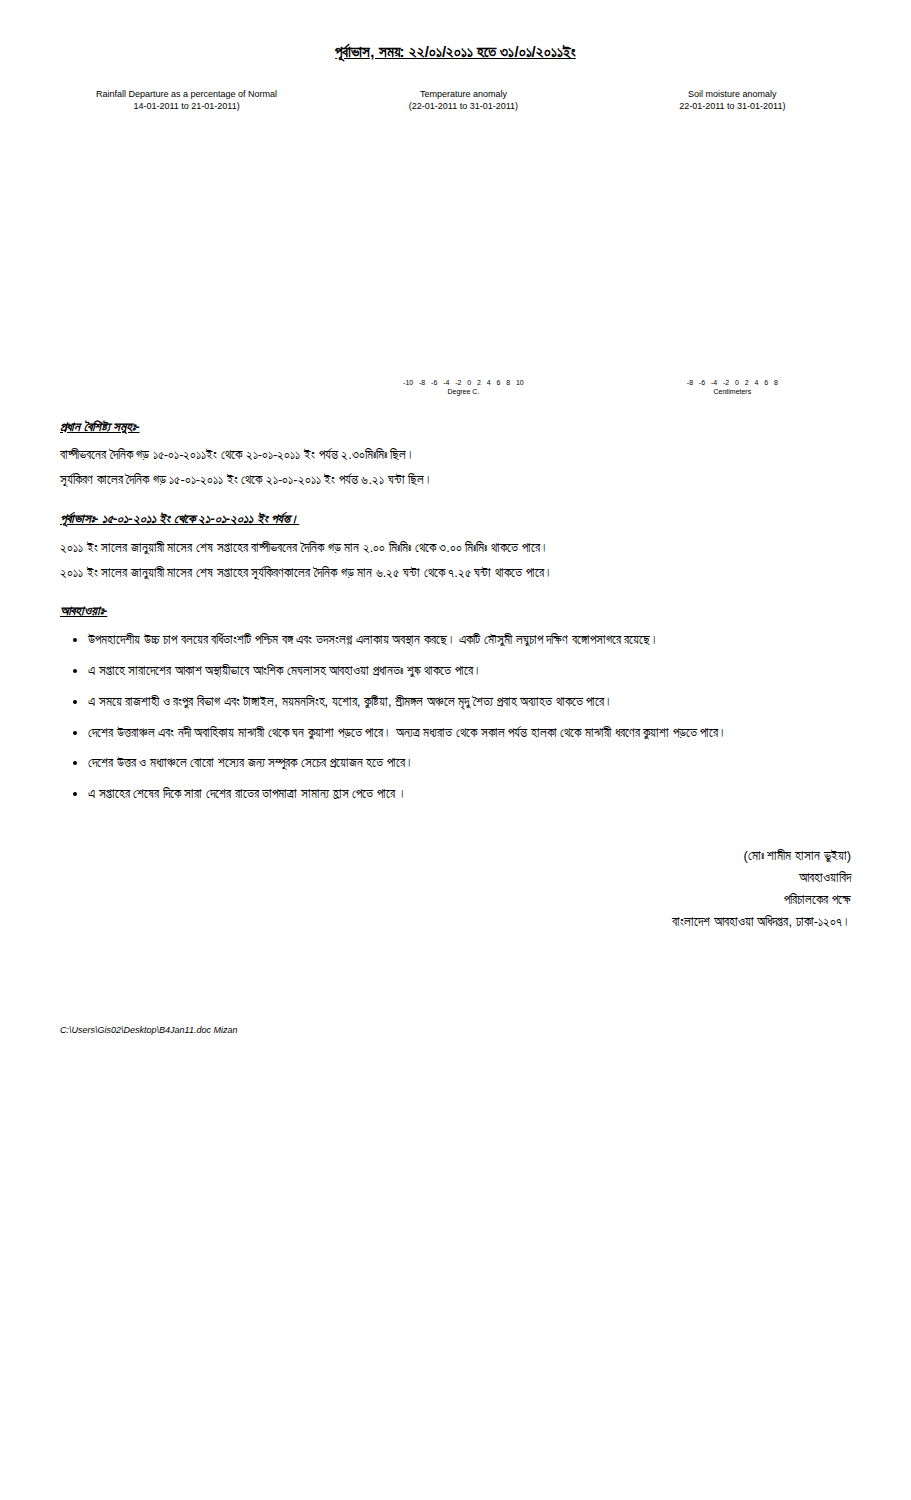পূর্বাভাস, সময়: ২২/০১/২০১১ হতে ৩১/০১/২০১১ইং
Rainfall Departure as a percentage of Normal
14-01-2011 to 21-01-2011)
Temperature anomaly
(22-01-2011 to 31-01-2011)
-10 -8 -6 -4 -2 0 2 4 6 8 10
Degree C.
Soil moisture anomaly
22-01-2011 to 31-01-2011)
-8 -6 -4 -2 0 2 4 6 8
Centimeters
প্রধান বৈশিষ্ট্য সমুহঃ-
বাষ্পীভবনের দৈনিক গড় ১৫-০১-২০১১ইং থেকে ২১-০১-২০১১ ইং পর্যন্ত ২.৩০মিঃমিঃ ছিল।
সূর্যকিরণ কালের দৈনিক গড় ১৫-০১-২০১১ ইং থেকে ২১-০১-২০১১ ইং পর্যন্ত ৬.২১ ঘন্টা ছিল।
পূর্বাভাসঃ- ১৫-০১-২০১১ ইং থেকে ২১-০১-২০১১ ইং পর্যন্ত।
২০১১ ইং সালের জানুয়ারী মাসের শেষ সপ্তাহের বাষ্পীভবনের দৈনিক গড় মান ২.০০ মিঃমিঃ থেকে ৩.০০ মিঃমিঃ থাকতে পারে।
২০১১ ইং সালের জানুয়ারী মাসের শেষ সপ্তাহের সূর্যকিরণকালের দৈনিক গড় মান ৬.২৫ ঘন্টা থেকে ৭.২৫ ঘন্টা থাকতে পারে।
আবহাওয়াঃ-
উপমহাদেশীয় উচ্চ চাপ বলয়ের বর্ধিতাংশটি পশ্চিম বঙ্গ এবং তদসংলগ্ন এলাকায় অবস্থান করছে। একটি মৌসুমী লঘুচাপ দক্ষিণ বঙ্গোপসাগরে রয়েছে।
এ সপ্তাহে সারাদেশের আকাশ অস্থায়ীভাবে আংশিক মেঘলাসহ আবহাওয়া প্রধানতঃ শুষ্ক থাকতে পারে।
এ সময়ে রাজশাহী ও রংপুর বিভাগ এবং টাঙ্গাইল, ময়মনসিংহ, যশোর, কুষ্টিয়া, শ্রীমঙ্গল অঞ্চলে মৃদু শৈত্য প্রবাহ অব্যাহত থাকতে পারে।
দেশের উত্তরাঞ্চল এবং নদী অবাহিকায় মাঝারী থেকে ঘন কুয়াশা পড়তে পারে। অন্যত্র মধ্যরাত থেকে সকাল পর্যন্ত হালকা থেকে মাঝারী ধরণের কুয়াশা পড়তে পারে।
দেশের উত্তর ও মধ্যাঞ্চলে বোরো শস্যের জন্য সম্পূরক সেচের প্রয়োজন হতে পারে।
এ সপ্তাহের শেষের দিকে সারা দেশের রাতের তাপমাত্রা সামান্য হ্রাস পেতে পারে ।
(মোঃ শামীম হাসান ভুইয়া)
আবহাওয়াবিদ
পরিচালকের পক্ষে
বাংলাদেশ আবহাওয়া অধিদপ্তর, ঢাকা-১২০৭।
C:\Users\Gis02\Desktop\B4Jan11.doc Mizan